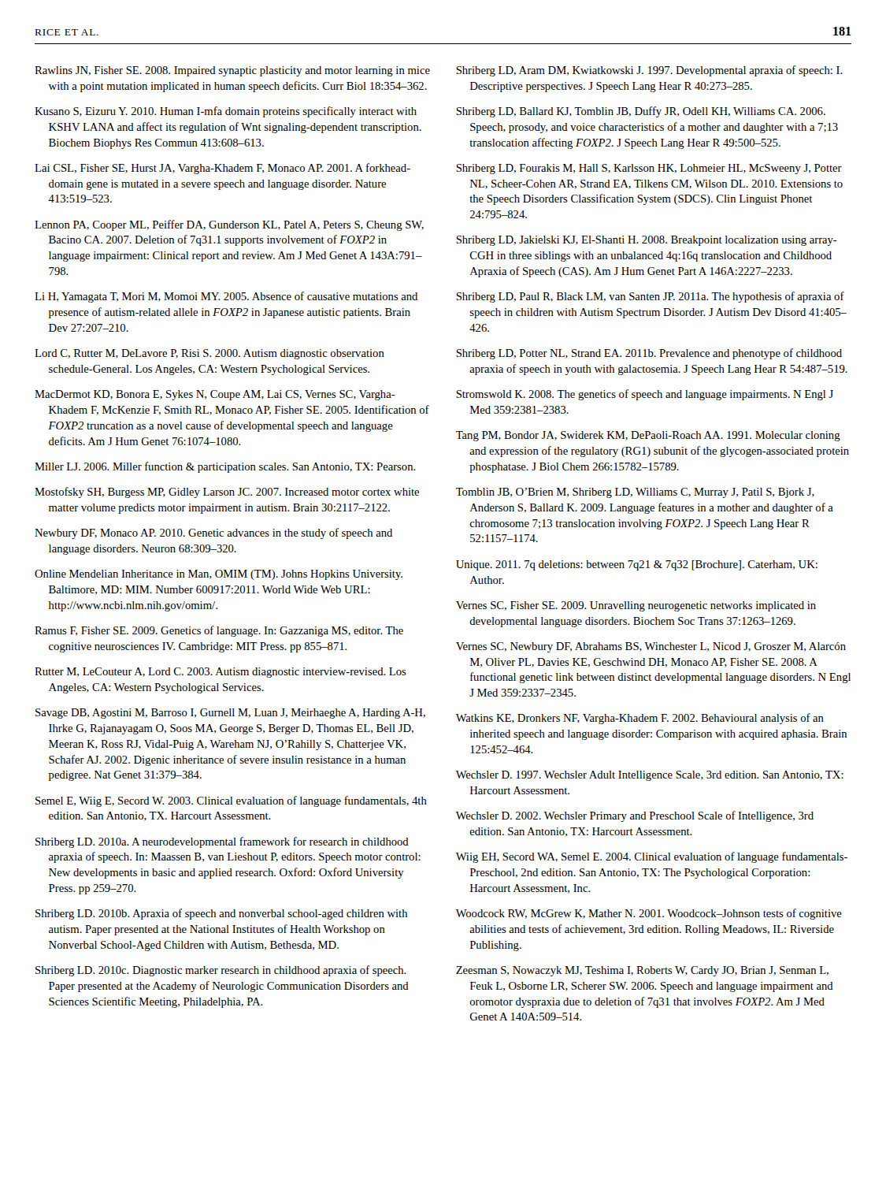RICE ET AL. 181
Rawlins JN, Fisher SE. 2008. Impaired synaptic plasticity and motor learning in mice with a point mutation implicated in human speech deficits. Curr Biol 18:354–362.
Kusano S, Eizuru Y. 2010. Human I-mfa domain proteins specifically interact with KSHV LANA and affect its regulation of Wnt signaling-dependent transcription. Biochem Biophys Res Commun 413:608–613.
Lai CSL, Fisher SE, Hurst JA, Vargha-Khadem F, Monaco AP. 2001. A forkhead-domain gene is mutated in a severe speech and language disorder. Nature 413:519–523.
Lennon PA, Cooper ML, Peiffer DA, Gunderson KL, Patel A, Peters S, Cheung SW, Bacino CA. 2007. Deletion of 7q31.1 supports involvement of FOXP2 in language impairment: Clinical report and review. Am J Med Genet A 143A:791–798.
Li H, Yamagata T, Mori M, Momoi MY. 2005. Absence of causative mutations and presence of autism-related allele in FOXP2 in Japanese autistic patients. Brain Dev 27:207–210.
Lord C, Rutter M, DeLavore P, Risi S. 2000. Autism diagnostic observation schedule-General. Los Angeles, CA: Western Psychological Services.
MacDermot KD, Bonora E, Sykes N, Coupe AM, Lai CS, Vernes SC, Vargha-Khadem F, McKenzie F, Smith RL, Monaco AP, Fisher SE. 2005. Identification of FOXP2 truncation as a novel cause of developmental speech and language deficits. Am J Hum Genet 76:1074–1080.
Miller LJ. 2006. Miller function & participation scales. San Antonio, TX: Pearson.
Mostofsky SH, Burgess MP, Gidley Larson JC. 2007. Increased motor cortex white matter volume predicts motor impairment in autism. Brain 30:2117–2122.
Newbury DF, Monaco AP. 2010. Genetic advances in the study of speech and language disorders. Neuron 68:309–320.
Online Mendelian Inheritance in Man, OMIM (TM). Johns Hopkins University. Baltimore, MD: MIM. Number 600917:2011. World Wide Web URL: http://www.ncbi.nlm.nih.gov/omim/.
Ramus F, Fisher SE. 2009. Genetics of language. In: Gazzaniga MS, editor. The cognitive neurosciences IV. Cambridge: MIT Press. pp 855–871.
Rutter M, LeCouteur A, Lord C. 2003. Autism diagnostic interview-revised. Los Angeles, CA: Western Psychological Services.
Savage DB, Agostini M, Barroso I, Gurnell M, Luan J, Meirhaeghe A, Harding A-H, Ihrke G, Rajanayagam O, Soos MA, George S, Berger D, Thomas EL, Bell JD, Meeran K, Ross RJ, Vidal-Puig A, Wareham NJ, O’Rahilly S, Chatterjee VK, Schafer AJ. 2002. Digenic inheritance of severe insulin resistance in a human pedigree. Nat Genet 31:379–384.
Semel E, Wiig E, Secord W. 2003. Clinical evaluation of language fundamentals, 4th edition. San Antonio, TX. Harcourt Assessment.
Shriberg LD. 2010a. A neurodevelopmental framework for research in childhood apraxia of speech. In: Maassen B, van Lieshout P, editors. Speech motor control: New developments in basic and applied research. Oxford: Oxford University Press. pp 259–270.
Shriberg LD. 2010b. Apraxia of speech and nonverbal school-aged children with autism. Paper presented at the National Institutes of Health Workshop on Nonverbal School-Aged Children with Autism, Bethesda, MD.
Shriberg LD. 2010c. Diagnostic marker research in childhood apraxia of speech. Paper presented at the Academy of Neurologic Communication Disorders and Sciences Scientific Meeting, Philadelphia, PA.
Shriberg LD, Aram DM, Kwiatkowski J. 1997. Developmental apraxia of speech: I. Descriptive perspectives. J Speech Lang Hear R 40:273–285.
Shriberg LD, Ballard KJ, Tomblin JB, Duffy JR, Odell KH, Williams CA. 2006. Speech, prosody, and voice characteristics of a mother and daughter with a 7;13 translocation affecting FOXP2. J Speech Lang Hear R 49:500–525.
Shriberg LD, Fourakis M, Hall S, Karlsson HK, Lohmeier HL, McSweeny J, Potter NL, Scheer-Cohen AR, Strand EA, Tilkens CM, Wilson DL. 2010. Extensions to the Speech Disorders Classification System (SDCS). Clin Linguist Phonet 24:795–824.
Shriberg LD, Jakielski KJ, El-Shanti H. 2008. Breakpoint localization using array-CGH in three siblings with an unbalanced 4q:16q translocation and Childhood Apraxia of Speech (CAS). Am J Hum Genet Part A 146A:2227–2233.
Shriberg LD, Paul R, Black LM, van Santen JP. 2011a. The hypothesis of apraxia of speech in children with Autism Spectrum Disorder. J Autism Dev Disord 41:405–426.
Shriberg LD, Potter NL, Strand EA. 2011b. Prevalence and phenotype of childhood apraxia of speech in youth with galactosemia. J Speech Lang Hear R 54:487–519.
Stromswold K. 2008. The genetics of speech and language impairments. N Engl J Med 359:2381–2383.
Tang PM, Bondor JA, Swiderek KM, DePaoli-Roach AA. 1991. Molecular cloning and expression of the regulatory (RG1) subunit of the glycogen-associated protein phosphatase. J Biol Chem 266:15782–15789.
Tomblin JB, O’Brien M, Shriberg LD, Williams C, Murray J, Patil S, Bjork J, Anderson S, Ballard K. 2009. Language features in a mother and daughter of a chromosome 7;13 translocation involving FOXP2. J Speech Lang Hear R 52:1157–1174.
Unique. 2011. 7q deletions: between 7q21 & 7q32 [Brochure]. Caterham, UK: Author.
Vernes SC, Fisher SE. 2009. Unravelling neurogenetic networks implicated in developmental language disorders. Biochem Soc Trans 37:1263–1269.
Vernes SC, Newbury DF, Abrahams BS, Winchester L, Nicod J, Groszer M, Alarcón M, Oliver PL, Davies KE, Geschwind DH, Monaco AP, Fisher SE. 2008. A functional genetic link between distinct developmental language disorders. N Engl J Med 359:2337–2345.
Watkins KE, Dronkers NF, Vargha-Khadem F. 2002. Behavioural analysis of an inherited speech and language disorder: Comparison with acquired aphasia. Brain 125:452–464.
Wechsler D. 1997. Wechsler Adult Intelligence Scale, 3rd edition. San Antonio, TX: Harcourt Assessment.
Wechsler D. 2002. Wechsler Primary and Preschool Scale of Intelligence, 3rd edition. San Antonio, TX: Harcourt Assessment.
Wiig EH, Secord WA, Semel E. 2004. Clinical evaluation of language fundamentals-Preschool, 2nd edition. San Antonio, TX: The Psychological Corporation: Harcourt Assessment, Inc.
Woodcock RW, McGrew K, Mather N. 2001. Woodcock–Johnson tests of cognitive abilities and tests of achievement, 3rd edition. Rolling Meadows, IL: Riverside Publishing.
Zeesman S, Nowaczyk MJ, Teshima I, Roberts W, Cardy JO, Brian J, Senman L, Feuk L, Osborne LR, Scherer SW. 2006. Speech and language impairment and oromotor dyspraxia due to deletion of 7q31 that involves FOXP2. Am J Med Genet A 140A:509–514.